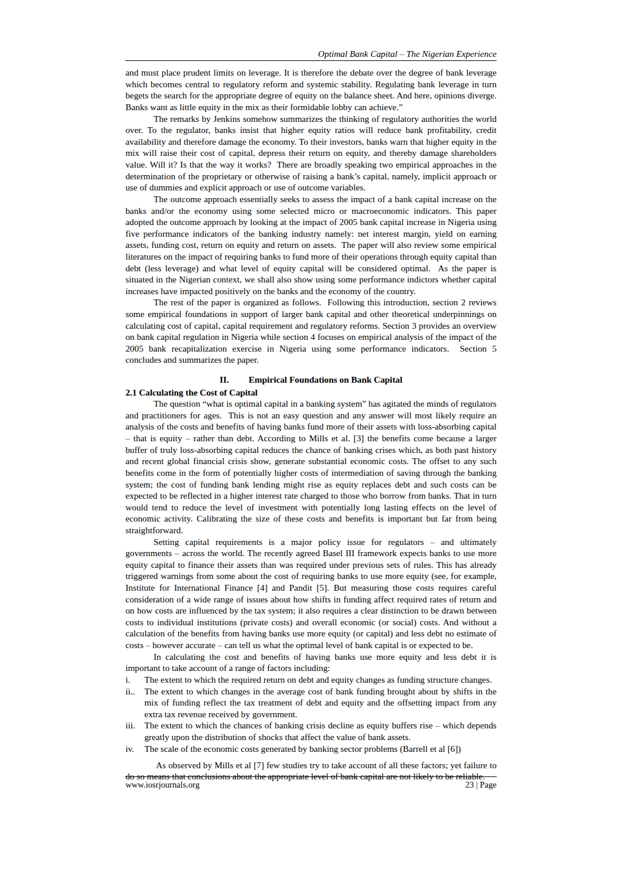Optimal Bank Capital – The Nigerian Experience
and must place prudent limits on leverage. It is therefore the debate over the degree of bank leverage which becomes central to regulatory reform and systemic stability. Regulating bank leverage in turn begets the search for the appropriate degree of equity on the balance sheet. And here, opinions diverge. Banks want as little equity in the mix as their formidable lobby can achieve.”
The remarks by Jenkins somehow summarizes the thinking of regulatory authorities the world over. To the regulator, banks insist that higher equity ratios will reduce bank profitability, credit availability and therefore damage the economy. To their investors, banks warn that higher equity in the mix will raise their cost of capital, depress their return on equity, and thereby damage shareholders value. Will it? Is that the way it works? There are broadly speaking two empirical approaches in the determination of the proprietary or otherwise of raising a bank’s capital, namely, implicit approach or use of dummies and explicit approach or use of outcome variables.
The outcome approach essentially seeks to assess the impact of a bank capital increase on the banks and/or the economy using some selected micro or macroeconomic indicators. This paper adopted the outcome approach by looking at the impact of 2005 bank capital increase in Nigeria using five performance indicators of the banking industry namely: net interest margin, yield on earning assets, funding cost, return on equity and return on assets. The paper will also review some empirical literatures on the impact of requiring banks to fund more of their operations through equity capital than debt (less leverage) and what level of equity capital will be considered optimal. As the paper is situated in the Nigerian context, we shall also show using some performance indictors whether capital increases have impacted positively on the banks and the economy of the country.
The rest of the paper is organized as follows. Following this introduction, section 2 reviews some empirical foundations in support of larger bank capital and other theoretical underpinnings on calculating cost of capital, capital requirement and regulatory reforms. Section 3 provides an overview on bank capital regulation in Nigeria while section 4 focuses on empirical analysis of the impact of the 2005 bank recapitalization exercise in Nigeria using some performance indicators. Section 5 concludes and summarizes the paper.
II. Empirical Foundations on Bank Capital
2.1 Calculating the Cost of Capital
The question “what is optimal capital in a banking system” has agitated the minds of regulators and practitioners for ages. This is not an easy question and any answer will most likely require an analysis of the costs and benefits of having banks fund more of their assets with loss-absorbing capital – that is equity – rather than debt. According to Mills et al. [3] the benefits come because a larger buffer of truly loss-absorbing capital reduces the chance of banking crises which, as both past history and recent global financial crisis show, generate substantial economic costs. The offset to any such benefits come in the form of potentially higher costs of intermediation of saving through the banking system; the cost of funding bank lending might rise as equity replaces debt and such costs can be expected to be reflected in a higher interest rate charged to those who borrow from banks. That in turn would tend to reduce the level of investment with potentially long lasting effects on the level of economic activity. Calibrating the size of these costs and benefits is important but far from being straightforward.
Setting capital requirements is a major policy issue for regulators – and ultimately governments – across the world. The recently agreed Basel III framework expects banks to use more equity capital to finance their assets than was required under previous sets of rules. This has already triggered warnings from some about the cost of requiring banks to use more equity (see, for example, Institute for International Finance [4] and Pandit [5]. But measuring those costs requires careful consideration of a wide range of issues about how shifts in funding affect required rates of return and on how costs are influenced by the tax system; it also requires a clear distinction to be drawn between costs to individual institutions (private costs) and overall economic (or social) costs. And without a calculation of the benefits from having banks use more equity (or capital) and less debt no estimate of costs – however accurate – can tell us what the optimal level of bank capital is or expected to be.
In calculating the cost and benefits of having banks use more equity and less debt it is important to take account of a range of factors including:
i. The extent to which the required return on debt and equity changes as funding structure changes.
ii.. The extent to which changes in the average cost of bank funding brought about by shifts in the mix of funding reflect the tax treatment of debt and equity and the offsetting impact from any extra tax revenue received by government.
iii. The extent to which the chances of banking crisis decline as equity buffers rise – which depends greatly upon the distribution of shocks that affect the value of bank assets.
iv. The scale of the economic costs generated by banking sector problems (Barrell et al [6])
As observed by Mills et al [7] few studies try to take account of all these factors; yet failure to do so means that conclusions about the appropriate level of bank capital are not likely to be reliable.
www.iosrjournals.org 23 | Page